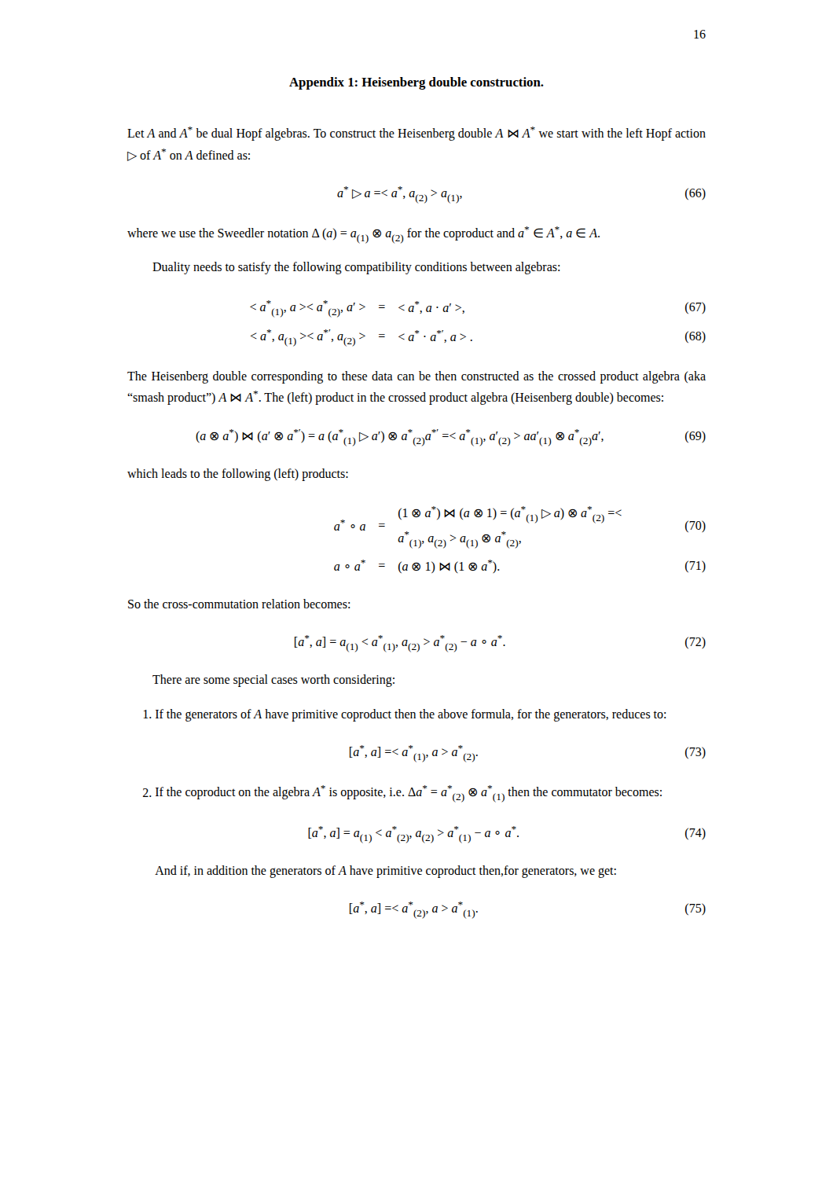16
Appendix 1: Heisenberg double construction.
Let A and A* be dual Hopf algebras. To construct the Heisenberg double A ⋈ A* we start with the left Hopf action ▷ of A* on A defined as:
a* ▷ a =< a*, a(2) > a(1),
(66)
where we use the Sweedler notation Δ (a) = a(1) ⊗ a(2) for the coproduct and a* ∈ A*, a ∈ A.
Duality needs to satisfy the following compatibility conditions between algebras:
| < a * (1) , a >< a * (2) , a ′ > | = | < a * , a · a ′ >, | (67) |
| < a * , a (1) >< a *′ , a (2) > | = | < a * · a *′ , a > . | (68) |
The Heisenberg double corresponding to these data can be then constructed as the crossed product algebra (aka “smash product”) A ⋈ A*. The (left) product in the crossed product algebra (Heisenberg double) becomes:
(a ⊗ a*) ⋈ (a′ ⊗ a*′) = a (a*(1) ▷ a′) ⊗ a*(2)a*′ =< a*(1), a′(2) > aa′(1) ⊗ a*(2)a′,
(69)
which leads to the following (left) products:
| a * ∘ a | = | (1 ⊗ a * ) ⋈ ( a ⊗ 1) = ( a * (1) ▷ a ) ⊗ a * (2) =< a * (1) , a (2) > a (1) ⊗ a * (2) , | (70) |
| a ∘ a * | = | ( a ⊗ 1) ⋈ (1 ⊗ a * ). | (71) |
So the cross-commutation relation becomes:
[a*, a] = a(1) < a*(1), a(2) > a*(2) − a ∘ a*.
(72)
There are some special cases worth considering:
If the generators of A have primitive coproduct then the above formula, for the generators, reduces to:
[a*, a] =< a*(1), a > a*(2).
(73)
If the coproduct on the algebra A* is opposite, i.e. Δa* = a*(2) ⊗ a*(1) then the commutator becomes:
[a*, a] = a(1) < a*(2), a(2) > a*(1) − a ∘ a*.
(74)
And if, in addition the generators of A have primitive coproduct then,for generators, we get:
[a*, a] =< a*(2), a > a*(1).
(75)